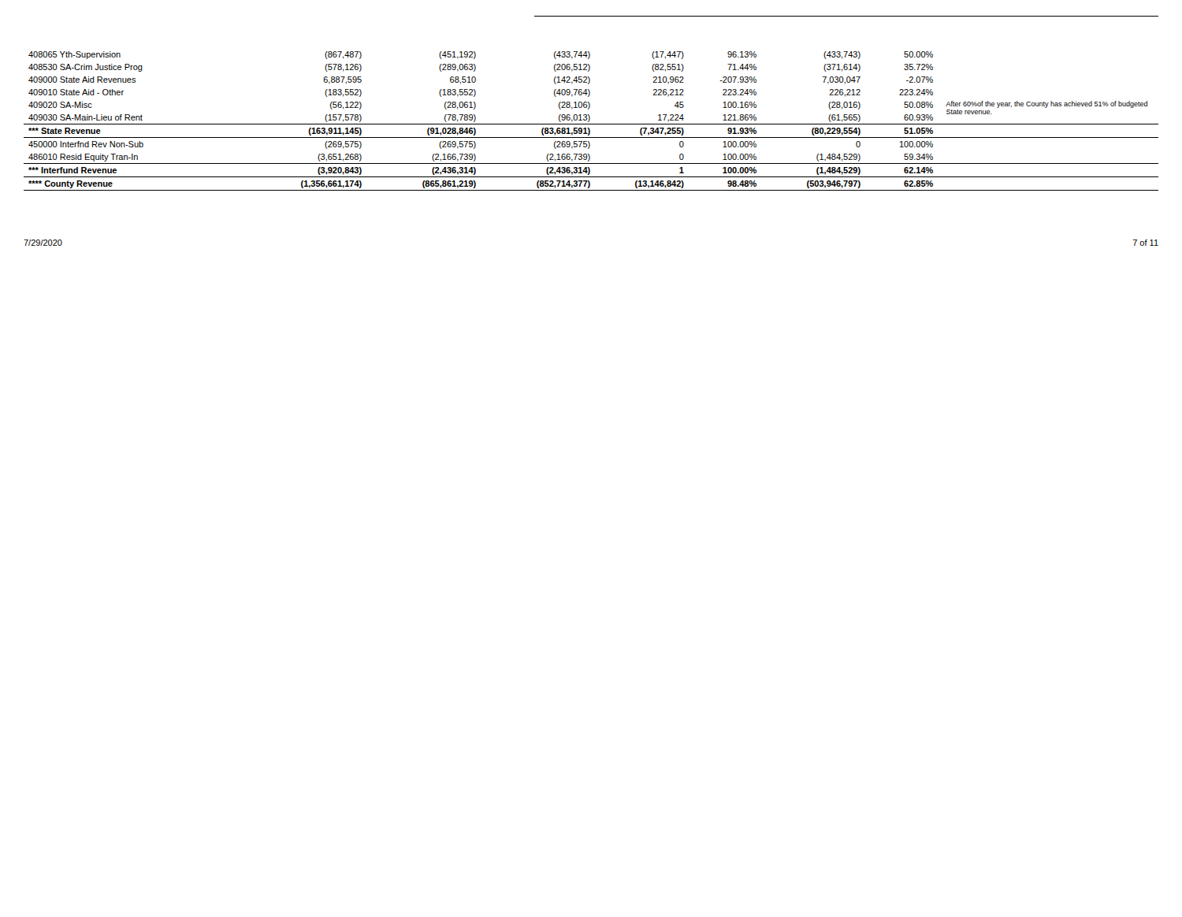| 408065 Yth-Supervision | (867,487) | (451,192) | (433,744) | (17,447) | 96.13% | (433,743) | 50.00% | |
| 408530 SA-Crim Justice Prog | (578,126) | (289,063) | (206,512) | (82,551) | 71.44% | (371,614) | 35.72% | |
| 409000 State Aid Revenues | 6,887,595 | 68,510 | (142,452) | 210,962 | -207.93% | 7,030,047 | -2.07% | |
| 409010 State Aid - Other | (183,552) | (183,552) | (409,764) | 226,212 | 223.24% | 226,212 | 223.24% | |
| 409020 SA-Misc | (56,122) | (28,061) | (28,106) | 45 | 100.16% | (28,016) | 50.08% | After 60%of the year, the County has achieved 51% of budgeted State revenue. |
| 409030 SA-Main-Lieu of Rent | (157,578) | (78,789) | (96,013) | 17,224 | 121.86% | (61,565) | 60.93% |
| *** State Revenue | (163,911,145) | (91,028,846) | (83,681,591) | (7,347,255) | 91.93% | (80,229,554) | 51.05% | |
| 450000 Interfnd Rev Non-Sub | (269,575) | (269,575) | (269,575) | 0 | 100.00% | 0 | 100.00% | |
| 486010 Resid Equity Tran-In | (3,651,268) | (2,166,739) | (2,166,739) | 0 | 100.00% | (1,484,529) | 59.34% | |
| *** Interfund Revenue | (3,920,843) | (2,436,314) | (2,436,314) | 1 | 100.00% | (1,484,529) | 62.14% | |
| **** County Revenue | (1,356,661,174) | (865,861,219) | (852,714,377) | (13,146,842) | 98.48% | (503,946,797) | 62.85% | |
7/29/2020
7 of 11